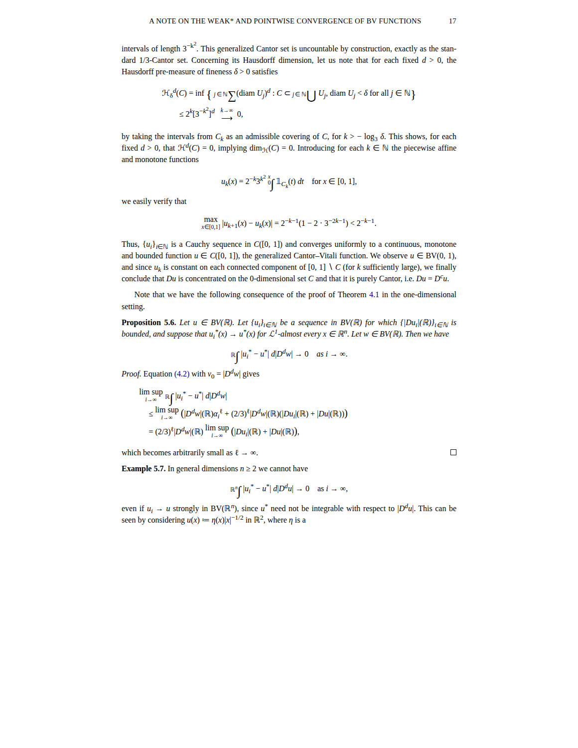A NOTE ON THE WEAK* AND POINTWISE CONVERGENCE OF BV FUNCTIONS17
intervals of length 3−k2. This generalized Cantor set is uncountable by construction, exactly as the standard 1/3-Cantor set. Concerning its Hausdorff dimension, let us note that for each fixed d > 0, the Hausdorff pre-measure of fineness δ > 0 satisfies
ℋδd(C) = inf { j ∈ ℕ∑(diam Uj)d : C ⊂ j ∈ ℕ⋃ Uj, diam Uj < δ for all j ∈ ℕ}
≤ 2k[3−k2]d k→∞⟶ 0,
by taking the intervals from Ck as an admissible covering of C, for k > − log3 δ. This shows, for each fixed d > 0, that ℋd(C) = 0, implying dimℋ(C) = 0. Introducing for each k ∈ ℕ the piecewise affine and monotone functions
uk(x) = 2−k3k2 x 0∫ 𝟙Ck(t) dt for x ∈ [0, 1],
we easily verify that
max x∈[0,1] |uk+1(x) − uk(x)| = 2−k−1(1 − 2 · 3−2k−1) < 2−k−1.
Thus, {ui}i∈ℕ is a Cauchy sequence in C([0, 1]) and converges uniformly to a continuous, monotone and bounded function u ∈ C([0, 1]), the generalized Cantor–Vitali function. We observe u ∈ BV(0, 1), and since uk is constant on each connected component of [0, 1] ∖ C (for k sufficiently large), we finally conclude that Du is concentrated on the 0-dimensional set C and that it is purely Cantor, i.e. Du = Dcu.
Note that we have the following consequence of the proof of Theorem 4.1 in the one-dimensional setting.
Proposition 5.6. Let u ∈ BV(ℝ). Let {ui}i∈ℕ be a sequence in BV(ℝ) for which {|Dui|(ℝ)}i∈ℕ is bounded, and suppose that ui*(x) → u*(x) for ℒ1-almost every x ∈ ℝn. Let w ∈ BV(ℝ). Then we have
ℝ∫ |ui* − u*| d|Ddw| → 0 as i → ∞.
Proof. Equation (4.2) with ν0 = |Ddw| gives
lim sup i→∞ ℝ∫ |ui* − u*| d|Ddw|
≤ lim sup i→∞ (|Ddw|(ℝ)αiℓ + (2/3)ℓ|Ddw|(ℝ)(|Dui|(ℝ) + |Du|(ℝ)))
= (2/3)ℓ|Ddw|(ℝ) lim sup i→∞ (|Dui|(ℝ) + |Du|(ℝ)),
which becomes arbitrarily small as ℓ → ∞.
Example 5.7. In general dimensions n ≥ 2 we cannot have
ℝn∫ |ui* − u*| d|Ddu| → 0 as i → ∞,
even if ui → u strongly in BV(ℝn), since u* need not be integrable with respect to |Ddu|. This can be seen by considering u(x) ≔ η(x)|x|−1/2 in ℝ2, where η is a